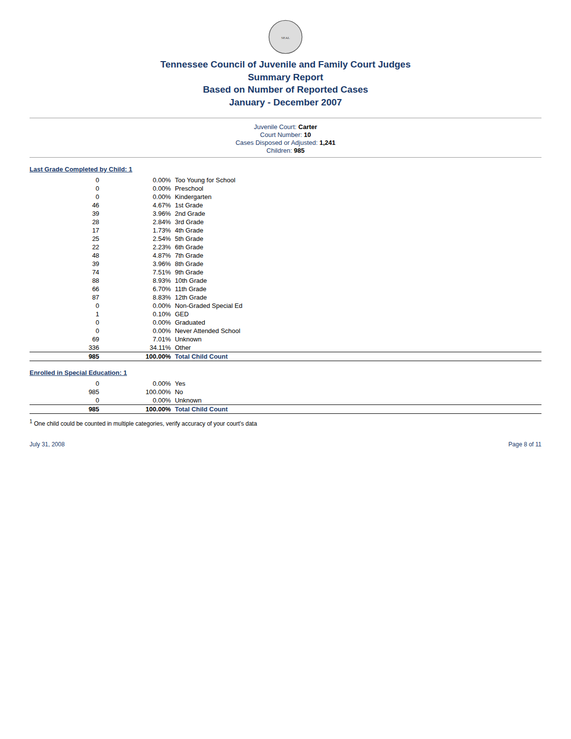Tennessee Council of Juvenile and Family Court Judges
Summary Report
Based on Number of Reported Cases
January - December 2007
Juvenile Court: Carter
Court Number: 10
Cases Disposed or Adjusted: 1,241
Children: 985
Last Grade Completed by Child: 1
| 0 | 0.00% | Too Young for School |
| 0 | 0.00% | Preschool |
| 0 | 0.00% | Kindergarten |
| 46 | 4.67% | 1st Grade |
| 39 | 3.96% | 2nd Grade |
| 28 | 2.84% | 3rd Grade |
| 17 | 1.73% | 4th Grade |
| 25 | 2.54% | 5th Grade |
| 22 | 2.23% | 6th Grade |
| 48 | 4.87% | 7th Grade |
| 39 | 3.96% | 8th Grade |
| 74 | 7.51% | 9th Grade |
| 88 | 8.93% | 10th Grade |
| 66 | 6.70% | 11th Grade |
| 87 | 8.83% | 12th Grade |
| 0 | 0.00% | Non-Graded Special Ed |
| 1 | 0.10% | GED |
| 0 | 0.00% | Graduated |
| 0 | 0.00% | Never Attended School |
| 69 | 7.01% | Unknown |
| 336 | 34.11% | Other |
| 985 | 100.00% | Total Child Count |
Enrolled in Special Education: 1
| 0 | 0.00% | Yes |
| 985 | 100.00% | No |
| 0 | 0.00% | Unknown |
| 985 | 100.00% | Total Child Count |
1 One child could be counted in multiple categories, verify accuracy of your court's data
July 31, 2008 Page 8 of 11